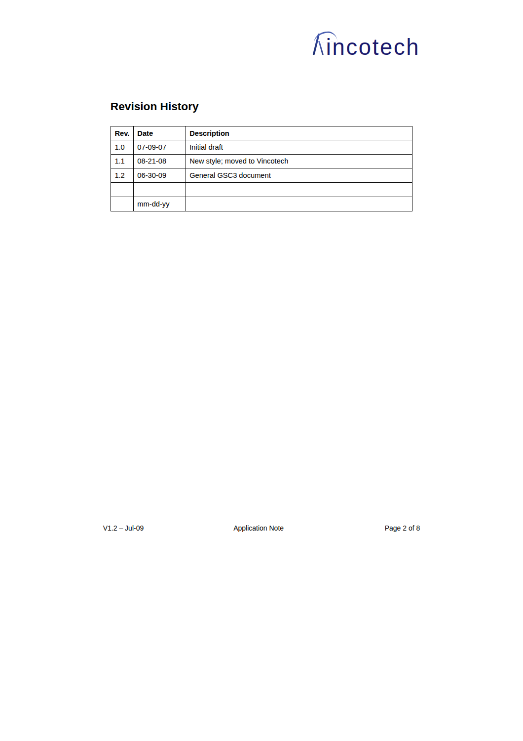incotech
Revision History
| Rev. | Date | Description |
| --- | --- | --- |
| 1.0 | 07-09-07 | Initial draft |
| 1.1 | 08-21-08 | New style; moved to Vincotech |
| 1.2 | 06-30-09 | General GSC3 document |
| | mm-dd-yy | |
V1.2 – Jul-09
Application Note
Page 2 of 8